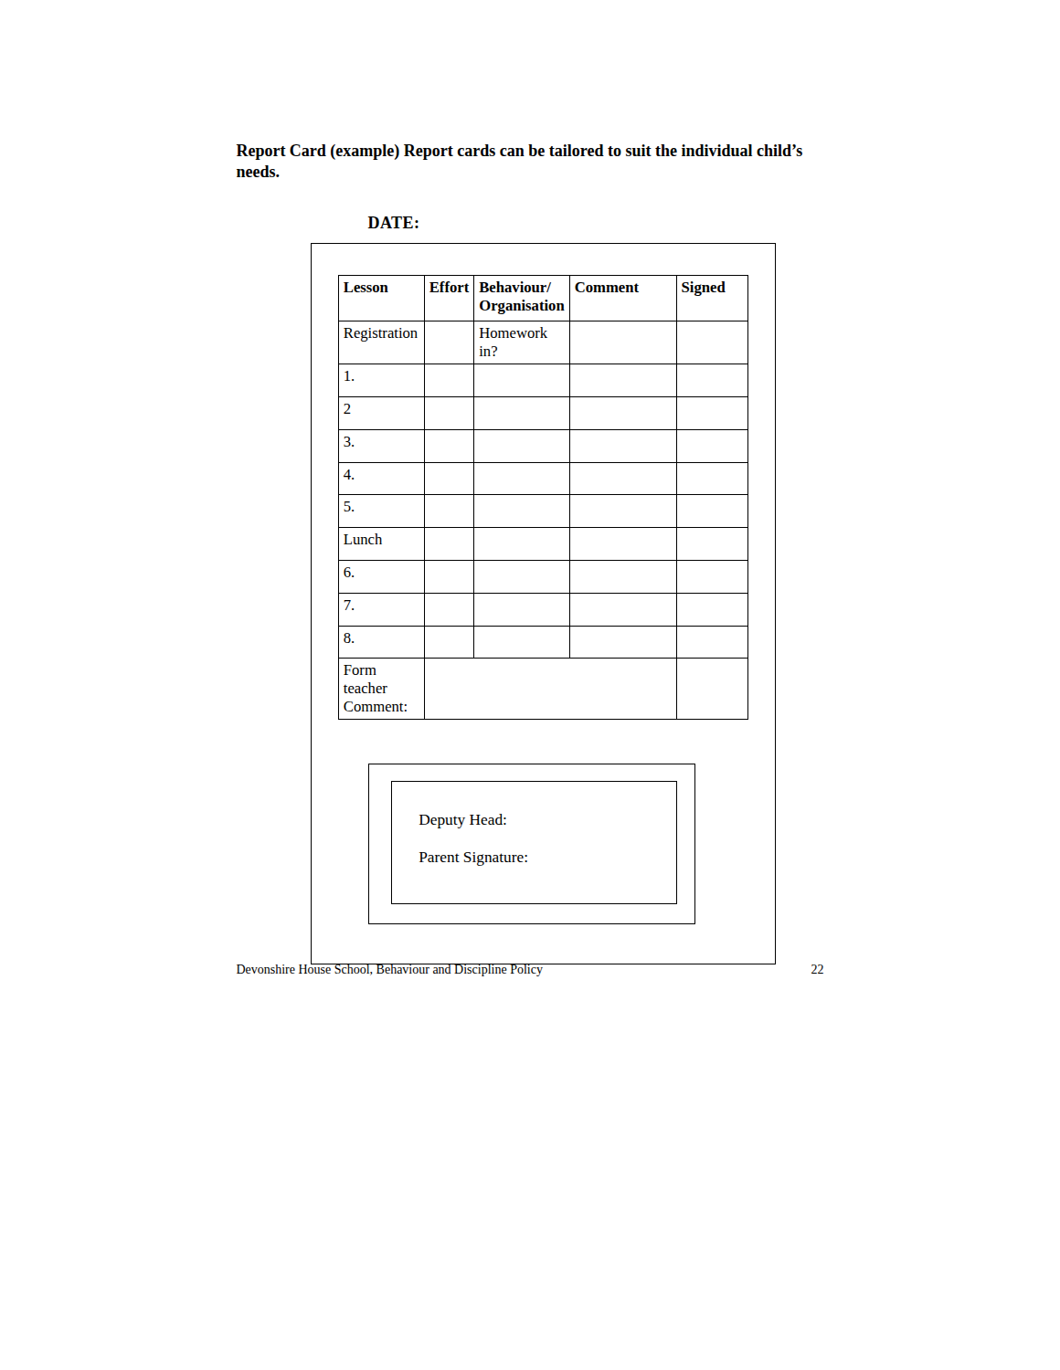Report Card (example) Report cards can be tailored to suit the individual child’s needs.
DATE:
| Lesson | Effort | Behaviour/ Organisation | Comment | Signed |
| --- | --- | --- | --- | --- |
| Registration | | Homework in? | | |
| 1. | | | | |
| 2 | | | | |
| 3. | | | | |
| 4. | | | | |
| 5. | | | | |
| Lunch | | | | |
| 6. | | | | |
| 7. | | | | |
| 8. | | | | |
| Form teacher Comment: | | |
Deputy Head:
Parent Signature:
Devonshire House School, Behaviour and Discipline Policy 22